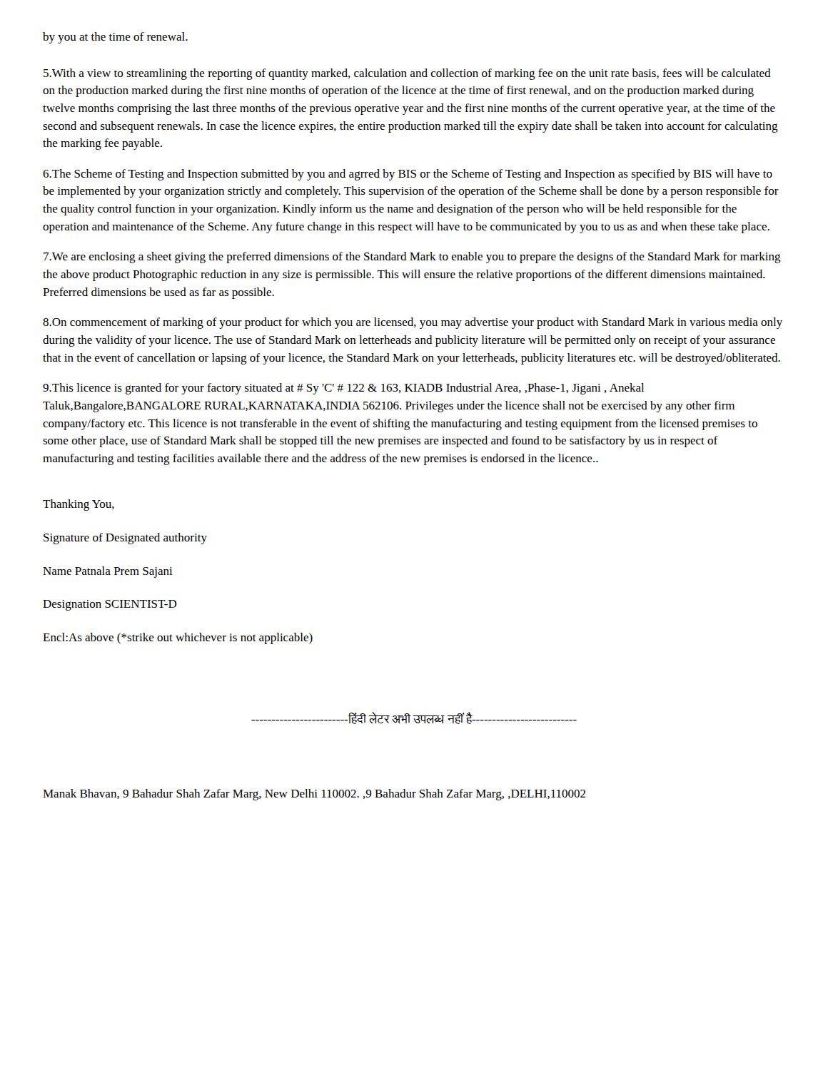by you at the time of renewal.
5.With a view to streamlining the reporting of quantity marked, calculation and collection of marking fee on the unit rate basis, fees will be calculated on the production marked during the first nine months of operation of the licence at the time of first renewal, and on the production marked during twelve months comprising the last three months of the previous operative year and the first nine months of the current operative year, at the time of the second and subsequent renewals. In case the licence expires, the entire production marked till the expiry date shall be taken into account for calculating the marking fee payable.
6.The Scheme of Testing and Inspection submitted by you and agrred by BIS or the Scheme of Testing and Inspection as specified by BIS will have to be implemented by your organization strictly and completely. This supervision of the operation of the Scheme shall be done by a person responsible for the quality control function in your organization. Kindly inform us the name and designation of the person who will be held responsible for the operation and maintenance of the Scheme. Any future change in this respect will have to be communicated by you to us as and when these take place.
7.We are enclosing a sheet giving the preferred dimensions of the Standard Mark to enable you to prepare the designs of the Standard Mark for marking the above product Photographic reduction in any size is permissible. This will ensure the relative proportions of the different dimensions maintained. Preferred dimensions be used as far as possible.
8.On commencement of marking of your product for which you are licensed, you may advertise your product with Standard Mark in various media only during the validity of your licence. The use of Standard Mark on letterheads and publicity literature will be permitted only on receipt of your assurance that in the event of cancellation or lapsing of your licence, the Standard Mark on your letterheads, publicity literatures etc. will be destroyed/obliterated.
9.This licence is granted for your factory situated at # Sy 'C' # 122 & 163, KIADB Industrial Area, ,Phase-1, Jigani , Anekal Taluk,Bangalore,BANGALORE RURAL,KARNATAKA,INDIA 562106. Privileges under the licence shall not be exercised by any other firm company/factory etc. This licence is not transferable in the event of shifting the manufacturing and testing equipment from the licensed premises to some other place, use of Standard Mark shall be stopped till the new premises are inspected and found to be satisfactory by us in respect of manufacturing and testing facilities available there and the address of the new premises is endorsed in the licence..
Thanking You,
Signature of Designated authority
Name Patnala Prem Sajani
Designation SCIENTIST-D
Encl:As above (*strike out whichever is not applicable)
------------------------हिंदी लेटर अभी उपलब्ध नहीं है--------------------------
Manak Bhavan, 9 Bahadur Shah Zafar Marg, New Delhi 110002. ,9 Bahadur Shah Zafar Marg, ,DELHI,110002